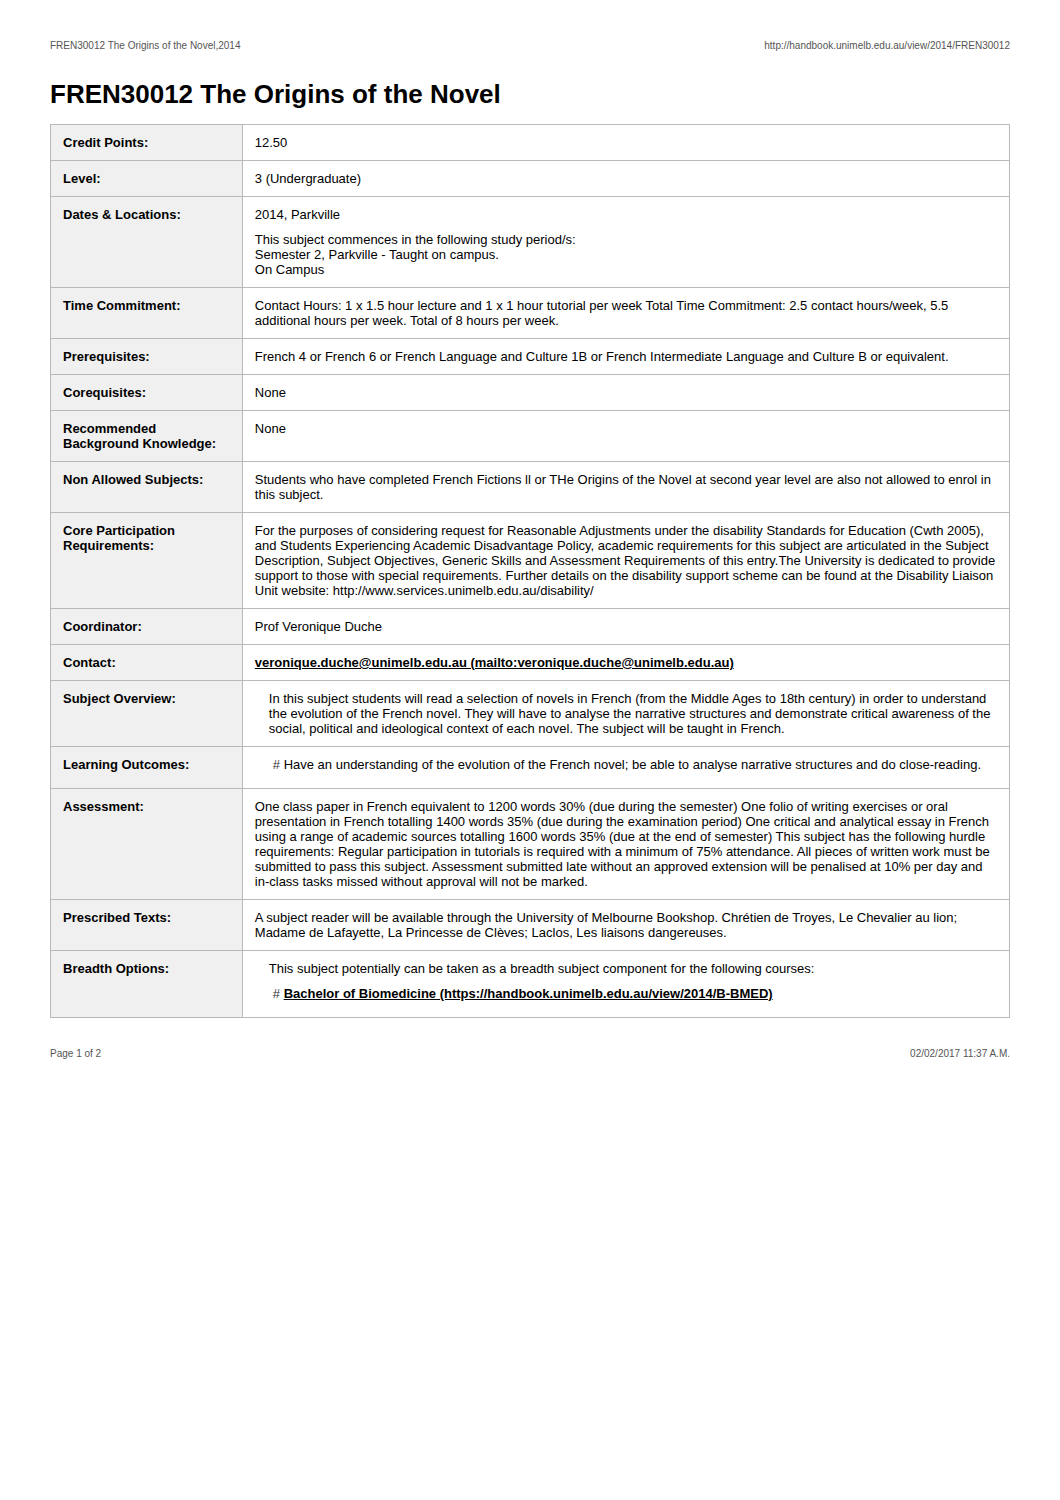FREN30012 The Origins of the Novel,2014 http://handbook.unimelb.edu.au/view/2014/FREN30012
FREN30012 The Origins of the Novel
| Credit Points: | 12.50 |
| Level: | 3 (Undergraduate) |
| Dates & Locations: | 2014, Parkville This subject commences in the following study period/s: Semester 2, Parkville - Taught on campus. On Campus |
| Time Commitment: | Contact Hours: 1 x 1.5 hour lecture and 1 x 1 hour tutorial per week Total Time Commitment: 2.5 contact hours/week, 5.5 additional hours per week. Total of 8 hours per week. |
| Prerequisites: | French 4 or French 6 or French Language and Culture 1B or French Intermediate Language and Culture B or equivalent. |
| Corequisites: | None |
| Recommended Background Knowledge: | None |
| Non Allowed Subjects: | Students who have completed French Fictions ll or THe Origins of the Novel at second year level are also not allowed to enrol in this subject. |
| Core Participation Requirements: | For the purposes of considering request for Reasonable Adjustments under the disability Standards for Education (Cwth 2005), and Students Experiencing Academic Disadvantage Policy, academic requirements for this subject are articulated in the Subject Description, Subject Objectives, Generic Skills and Assessment Requirements of this entry.The University is dedicated to provide support to those with special requirements. Further details on the disability support scheme can be found at the Disability Liaison Unit website: http://www.services.unimelb.edu.au/disability/ |
| Coordinator: | Prof Veronique Duche |
| Contact: | veronique.duche@unimelb.edu.au (mailto:veronique.duche@unimelb.edu.au) |
| Subject Overview: | In this subject students will read a selection of novels in French (from the Middle Ages to 18th century) in order to understand the evolution of the French novel. They will have to analyse the narrative structures and demonstrate critical awareness of the social, political and ideological context of each novel. The subject will be taught in French. |
| Learning Outcomes: | Have an understanding of the evolution of the French novel; be able to analyse narrative structures and do close-reading. |
| Assessment: | One class paper in French equivalent to 1200 words 30% (due during the semester) One folio of writing exercises or oral presentation in French totalling 1400 words 35% (due during the examination period) One critical and analytical essay in French using a range of academic sources totalling 1600 words 35% (due at the end of semester) This subject has the following hurdle requirements: Regular participation in tutorials is required with a minimum of 75% attendance. All pieces of written work must be submitted to pass this subject. Assessment submitted late without an approved extension will be penalised at 10% per day and in-class tasks missed without approval will not be marked. |
| Prescribed Texts: | A subject reader will be available through the University of Melbourne Bookshop. Chrétien de Troyes, Le Chevalier au lion; Madame de Lafayette, La Princesse de Clèves; Laclos, Les liaisons dangereuses. |
| Breadth Options: | This subject potentially can be taken as a breadth subject component for the following courses: Bachelor of Biomedicine (https://handbook.unimelb.edu.au/view/2014/B-BMED) |
Page 1 of 2 02/02/2017 11:37 A.M.